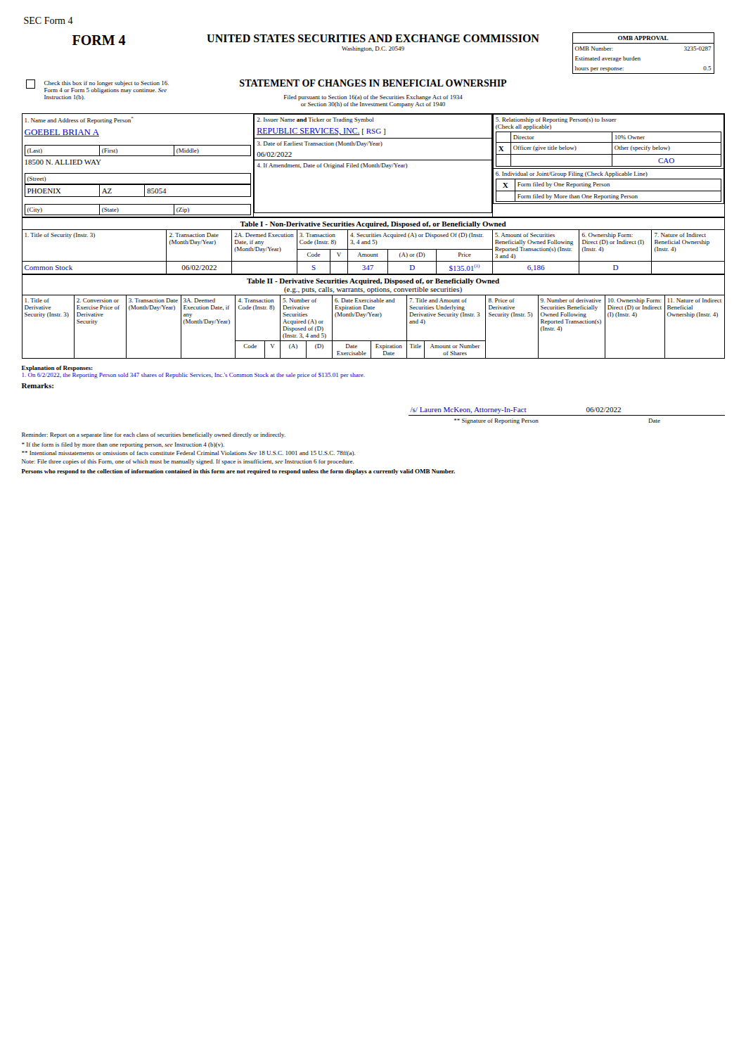| SEC Form 4 | | |
| FORM 4 | UNITED STATES SECURITIES AND EXCHANGE COMMISSION Washington, D.C. 20549 | OMB APPROVAL / OMB Number: / 3235-0287 / / Estimated average burden / / hours per response: / 0.5 / |
| / / Check this box if no longer subject to Section 16. Form 4 or Form 5 obligations may continue. See Instruction 1(b). / | STATEMENT OF CHANGES IN BENEFICIAL OWNERSHIP Filed pursuant to Section 16(a) of the Securities Exchange Act of 1934 or Section 30(h) of the Investment Company Act of 1940 | |
| 1. Name and Address of Reporting Person * GOEBEL BRIAN A / (Last) / (First) / (Middle) / 18500 N. ALLIED WAY / (Street) / / PHOENIX / AZ / 85054 / / (City) / (State) / (Zip) / | / 2. Issuer Name and Ticker or Trading Symbol REPUBLIC SERVICES, INC. [ RSG ] / / 3. Date of Earliest Transaction (Month/Day/Year) 06/02/2022 / / 4. If Amendment, Date of Original Filed (Month/Day/Year) / | / 5. Relationship of Reporting Person(s) to Issuer (Check all applicable) / / Director / 10% Owner / / X / Officer (give title below) / Other (specify below) / / / / CAO / / / 6. Individual or Joint/Group Filing (Check Applicable Line) / X / Form filed by One Reporting Person / / / Form filed by More than One Reporting Person / / |
| Table I - Non-Derivative Securities Acquired, Disposed of, or Beneficially Owned |
| 1. Title of Security (Instr. 3) | 2. Transaction Date (Month/Day/Year) | 2A. Deemed Execution Date, if any (Month/Day/Year) | 3. Transaction Code (Instr. 8) | 4. Securities Acquired (A) or Disposed Of (D) (Instr. 3, 4 and 5) | 5. Amount of Securities Beneficially Owned Following Reported Transaction(s) (Instr. 3 and 4) | 6. Ownership Form: Direct (D) or Indirect (I) (Instr. 4) | 7. Nature of Indirect Beneficial Ownership (Instr. 4) |
| Code | V | Amount | (A) or (D) | Price |
| Common Stock | 06/02/2022 | | S | | 347 | D | $135.01 (1) | 6,186 | D | |
| Table II - Derivative Securities Acquired, Disposed of, or Beneficially Owned (e.g., puts, calls, warrants, options, convertible securities) |
| 1. Title of Derivative Security (Instr. 3) | 2. Conversion or Exercise Price of Derivative Security | 3. Transaction Date (Month/Day/Year) | 3A. Deemed Execution Date, if any (Month/Day/Year) | 4. Transaction Code (Instr. 8) | 5. Number of Derivative Securities Acquired (A) or Disposed of (D) (Instr. 3, 4 and 5) | 6. Date Exercisable and Expiration Date (Month/Day/Year) | 7. Title and Amount of Securities Underlying Derivative Security (Instr. 3 and 4) | 8. Price of Derivative Security (Instr. 5) | 9. Number of derivative Securities Beneficially Owned Following Reported Transaction(s) (Instr. 4) | 10. Ownership Form: Direct (D) or Indirect (I) (Instr. 4) | 11. Nature of Indirect Beneficial Ownership (Instr. 4) |
| Code | V | (A) | (D) | Date Exercisable | Expiration Date | Title | Amount or Number of Shares |
Explanation of Responses:
1. On 6/2/2022, the Reporting Person sold 347 shares of Republic Services, Inc.'s Common Stock at the sale price of $135.01 per share.
Remarks:
| | /s/ Lauren McKeon, Attorney-In-Fact | 06/02/2022 |
| | ** Signature of Reporting Person | Date |
Reminder: Report on a separate line for each class of securities beneficially owned directly or indirectly.
* If the form is filed by more than one reporting person, see Instruction 4 (b)(v).
** Intentional misstatements or omissions of facts constitute Federal Criminal Violations See 18 U.S.C. 1001 and 15 U.S.C. 78ff(a).
Note: File three copies of this Form, one of which must be manually signed. If space is insufficient, see Instruction 6 for procedure.
Persons who respond to the collection of information contained in this form are not required to respond unless the form displays a currently valid OMB Number.